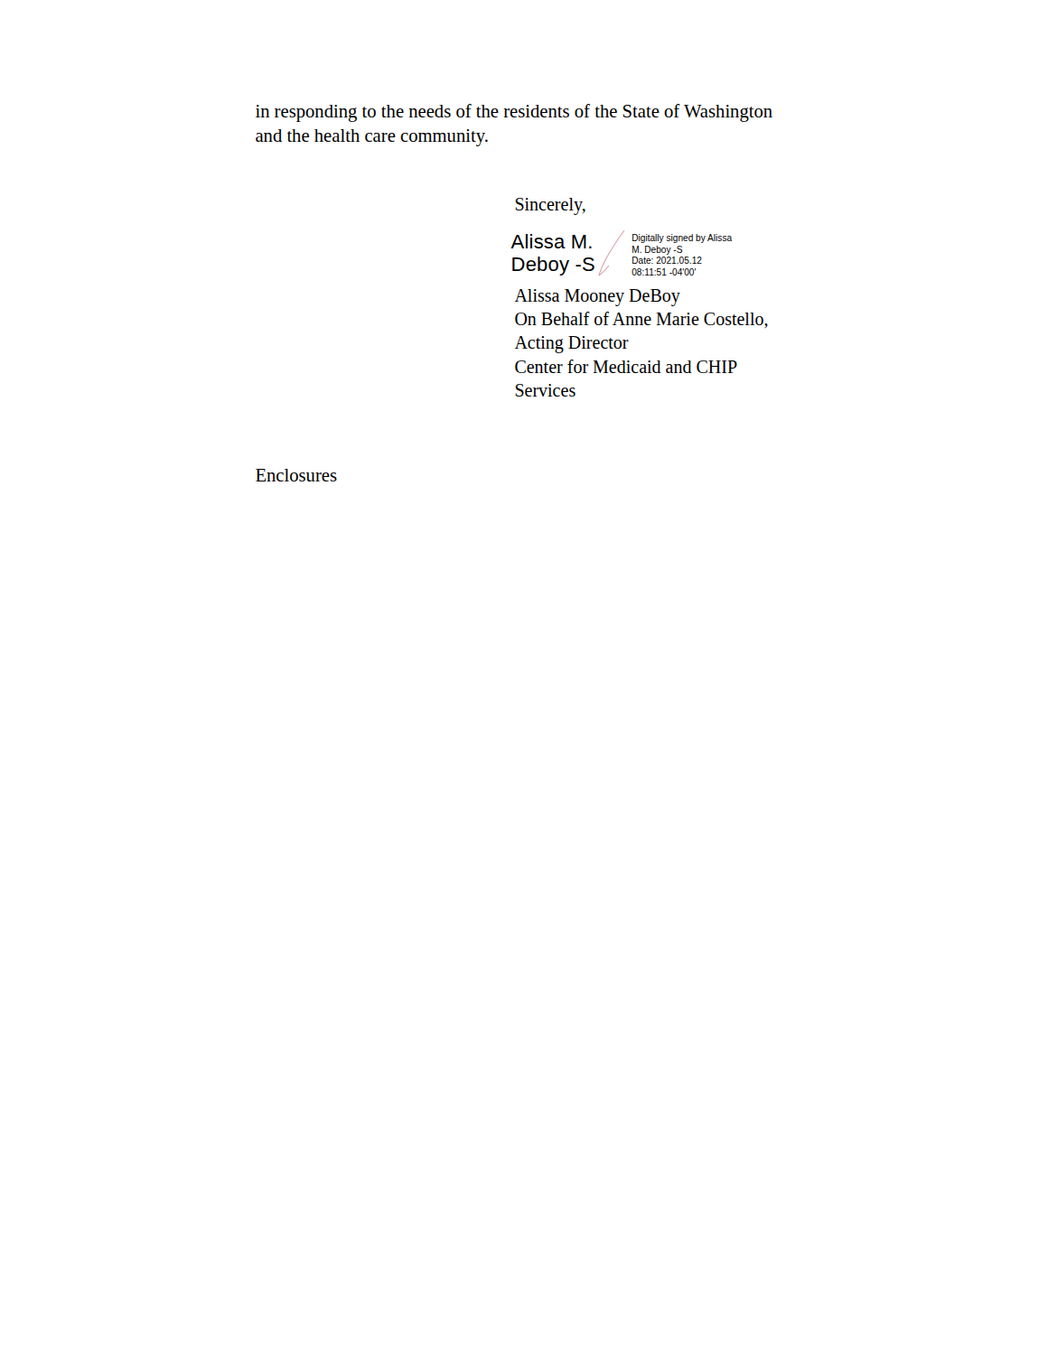in responding to the needs of the residents of the State of Washington and the health care community.
Sincerely,
Alissa M.
Deboy -S
Digitally signed by Alissa
M. Deboy -S
Date: 2021.05.12
08:11:51 -04'00'
Alissa Mooney DeBoy
On Behalf of Anne Marie Costello, Acting Director
Center for Medicaid and CHIP Services
Enclosures